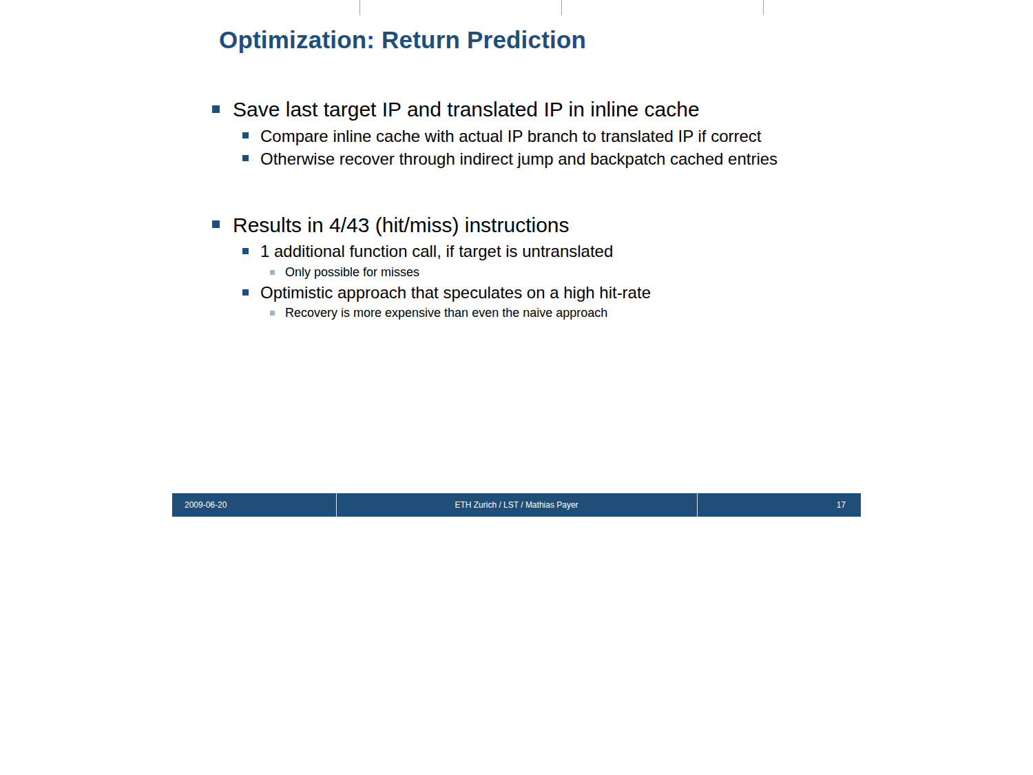Optimization: Return Prediction
Save last target IP and translated IP in inline cache
Compare inline cache with actual IP branch to translated IP if correct
Otherwise recover through indirect jump and backpatch cached entries
Results in 4/43 (hit/miss) instructions
1 additional function call, if target is untranslated
Only possible for misses
Optimistic approach that speculates on a high hit-rate
Recovery is more expensive than even the naive approach
2009-06-20 ETH Zurich / LST / Mathias Payer 17